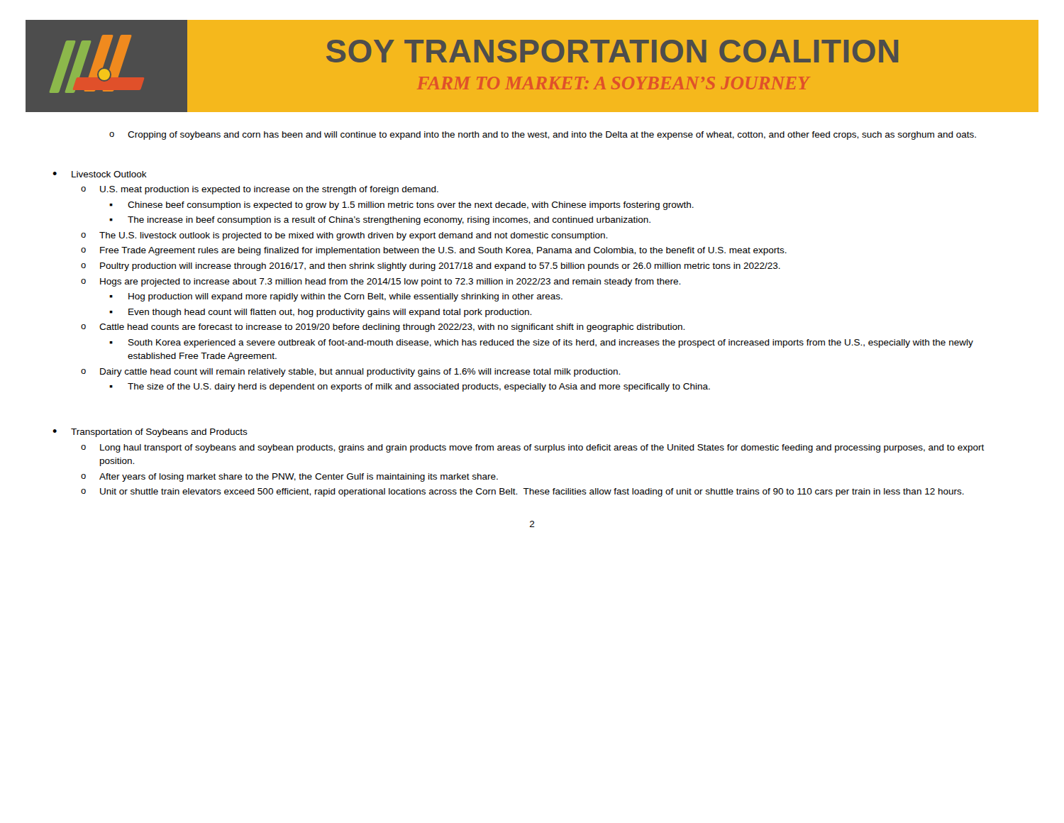Soy Transportation Coalition
Farm to Market: A Soybean’s Journey
Cropping of soybeans and corn has been and will continue to expand into the north and to the west, and into the Delta at the expense of wheat, cotton, and other feed crops, such as sorghum and oats.
Livestock Outlook
U.S. meat production is expected to increase on the strength of foreign demand.
Chinese beef consumption is expected to grow by 1.5 million metric tons over the next decade, with Chinese imports fostering growth.
The increase in beef consumption is a result of China’s strengthening economy, rising incomes, and continued urbanization.
The U.S. livestock outlook is projected to be mixed with growth driven by export demand and not domestic consumption.
Free Trade Agreement rules are being finalized for implementation between the U.S. and South Korea, Panama and Colombia, to the benefit of U.S. meat exports.
Poultry production will increase through 2016/17, and then shrink slightly during 2017/18 and expand to 57.5 billion pounds or 26.0 million metric tons in 2022/23.
Hogs are projected to increase about 7.3 million head from the 2014/15 low point to 72.3 million in 2022/23 and remain steady from there.
Hog production will expand more rapidly within the Corn Belt, while essentially shrinking in other areas.
Even though head count will flatten out, hog productivity gains will expand total pork production.
Cattle head counts are forecast to increase to 2019/20 before declining through 2022/23, with no significant shift in geographic distribution.
South Korea experienced a severe outbreak of foot-and-mouth disease, which has reduced the size of its herd, and increases the prospect of increased imports from the U.S., especially with the newly established Free Trade Agreement.
Dairy cattle head count will remain relatively stable, but annual productivity gains of 1.6% will increase total milk production.
The size of the U.S. dairy herd is dependent on exports of milk and associated products, especially to Asia and more specifically to China.
Transportation of Soybeans and Products
Long haul transport of soybeans and soybean products, grains and grain products move from areas of surplus into deficit areas of the United States for domestic feeding and processing purposes, and to export position.
After years of losing market share to the PNW, the Center Gulf is maintaining its market share.
Unit or shuttle train elevators exceed 500 efficient, rapid operational locations across the Corn Belt. These facilities allow fast loading of unit or shuttle trains of 90 to 110 cars per train in less than 12 hours.
2